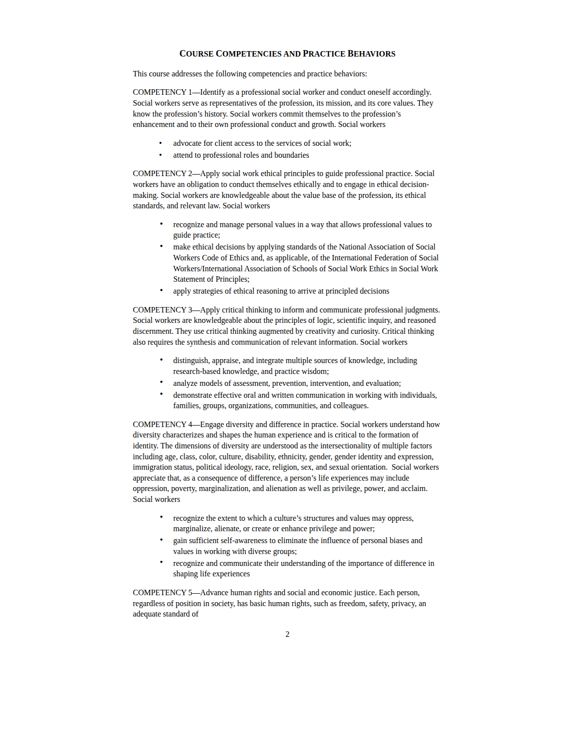COURSE COMPETENCIES AND PRACTICE BEHAVIORS
This course addresses the following competencies and practice behaviors:
COMPETENCY 1—Identify as a professional social worker and conduct oneself accordingly. Social workers serve as representatives of the profession, its mission, and its core values. They know the profession’s history. Social workers commit themselves to the profession’s enhancement and to their own professional conduct and growth. Social workers
advocate for client access to the services of social work;
attend to professional roles and boundaries
COMPETENCY 2—Apply social work ethical principles to guide professional practice. Social workers have an obligation to conduct themselves ethically and to engage in ethical decision-making. Social workers are knowledgeable about the value base of the profession, its ethical standards, and relevant law. Social workers
recognize and manage personal values in a way that allows professional values to guide practice;
make ethical decisions by applying standards of the National Association of Social Workers Code of Ethics and, as applicable, of the International Federation of Social Workers/International Association of Schools of Social Work Ethics in Social Work Statement of Principles;
apply strategies of ethical reasoning to arrive at principled decisions
COMPETENCY 3—Apply critical thinking to inform and communicate professional judgments. Social workers are knowledgeable about the principles of logic, scientific inquiry, and reasoned discernment. They use critical thinking augmented by creativity and curiosity. Critical thinking also requires the synthesis and communication of relevant information. Social workers
distinguish, appraise, and integrate multiple sources of knowledge, including research-based knowledge, and practice wisdom;
analyze models of assessment, prevention, intervention, and evaluation;
demonstrate effective oral and written communication in working with individuals, families, groups, organizations, communities, and colleagues.
COMPETENCY 4—Engage diversity and difference in practice. Social workers understand how diversity characterizes and shapes the human experience and is critical to the formation of identity. The dimensions of diversity are understood as the intersectionality of multiple factors including age, class, color, culture, disability, ethnicity, gender, gender identity and expression, immigration status, political ideology, race, religion, sex, and sexual orientation. Social workers appreciate that, as a consequence of difference, a person’s life experiences may include oppression, poverty, marginalization, and alienation as well as privilege, power, and acclaim. Social workers
recognize the extent to which a culture’s structures and values may oppress, marginalize, alienate, or create or enhance privilege and power;
gain sufficient self-awareness to eliminate the influence of personal biases and values in working with diverse groups;
recognize and communicate their understanding of the importance of difference in shaping life experiences
COMPETENCY 5—Advance human rights and social and economic justice. Each person, regardless of position in society, has basic human rights, such as freedom, safety, privacy, an adequate standard of
2